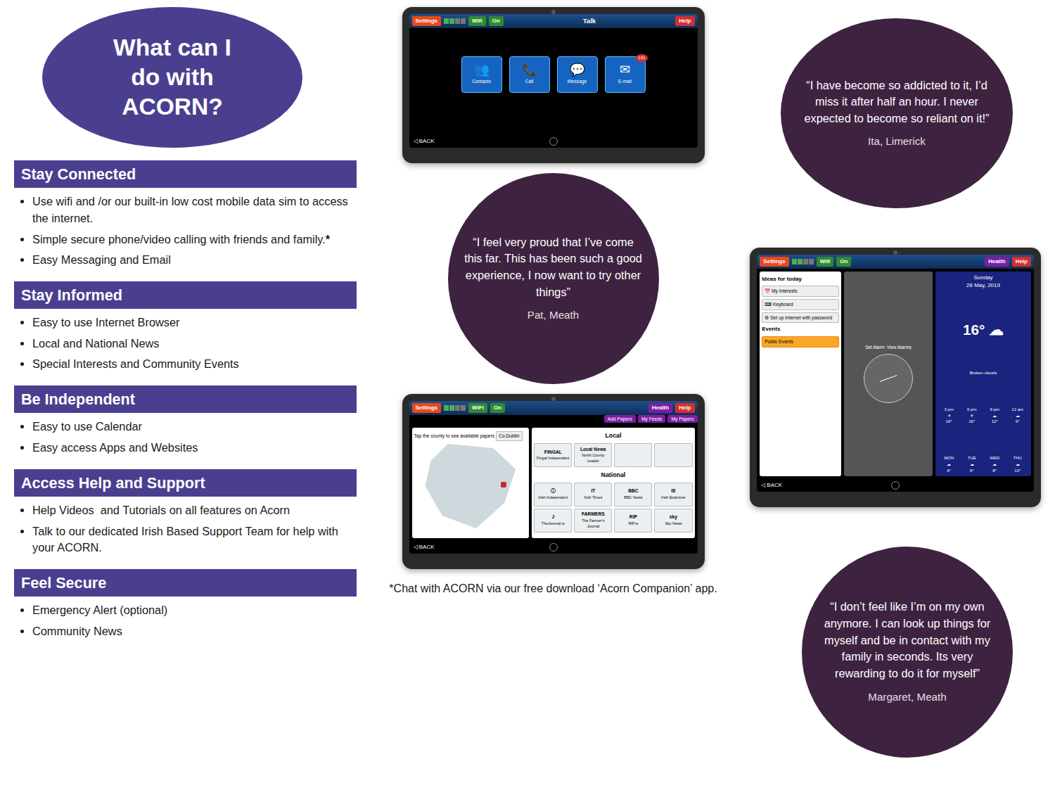What can I do with ACORN?
Stay Connected
Use wifi and /or our built-in low cost mobile data sim to access the internet.
Simple secure phone/video calling with friends and family.*
Easy Messaging and Email
Stay Informed
Easy to use Internet Browser
Local and National News
Special Interests and Community Events
Be Independent
Easy to use Calendar
Easy access Apps and Websites
Access Help and Support
Help Videos and Tutorials on all features on Acorn
Talk to our dedicated Irish Based Support Team for help with your ACORN.
Feel Secure
Emergency Alert (optional)
Community News
Settings Wifi On Talk Help
👥Contacts
📞Call
💬Message
✉E-mail191
◁ BACK
“I feel very proud that I’ve come this far. This has been such a good experience, I now want to try other things”
Pat, Meath
Settings WiFi On Health Help
Add Papers My Feeds My Papers
Tap the county to see available papers
Co.Dublin
Local
FINGALFingal Independent
Local News North County Leader
National
ⓘIrish Independent
ITIrish Times
BBCBBC News
IEIrish Examiner
JTheJournal.ie
FARMERSThe Farmer’s Journal
RIPRIP.ie
sky Sky News
◁ BACK
*Chat with ACORN via our free download ‘Acorn Companion’ app.
“I have become so addicted to it, I’d miss it after half an hour. I never expected to become so reliant on it!”
Ita, Limerick
Settings Wifi On Health Help
Ideas for today
📅 My Interests
⌨ Keyboard
⚙ Set up internet with password
Events
Public Events
Set Alarm View Alarms
Sunday
26 May, 2019
16° ☁
Broken clouds
3 pm
☀
16°
6 pm
☀
16°
9 pm
☁
12°
12 am
☁
9°
MON
☁
9°
TUE
☁
9°
WED
☁
8°
THU
☁
13°
◁ BACK
“I don’t feel like I’m on my own anymore. I can look up things for myself and be in contact with my family in seconds. Its very rewarding to do it for myself”
Margaret, Meath